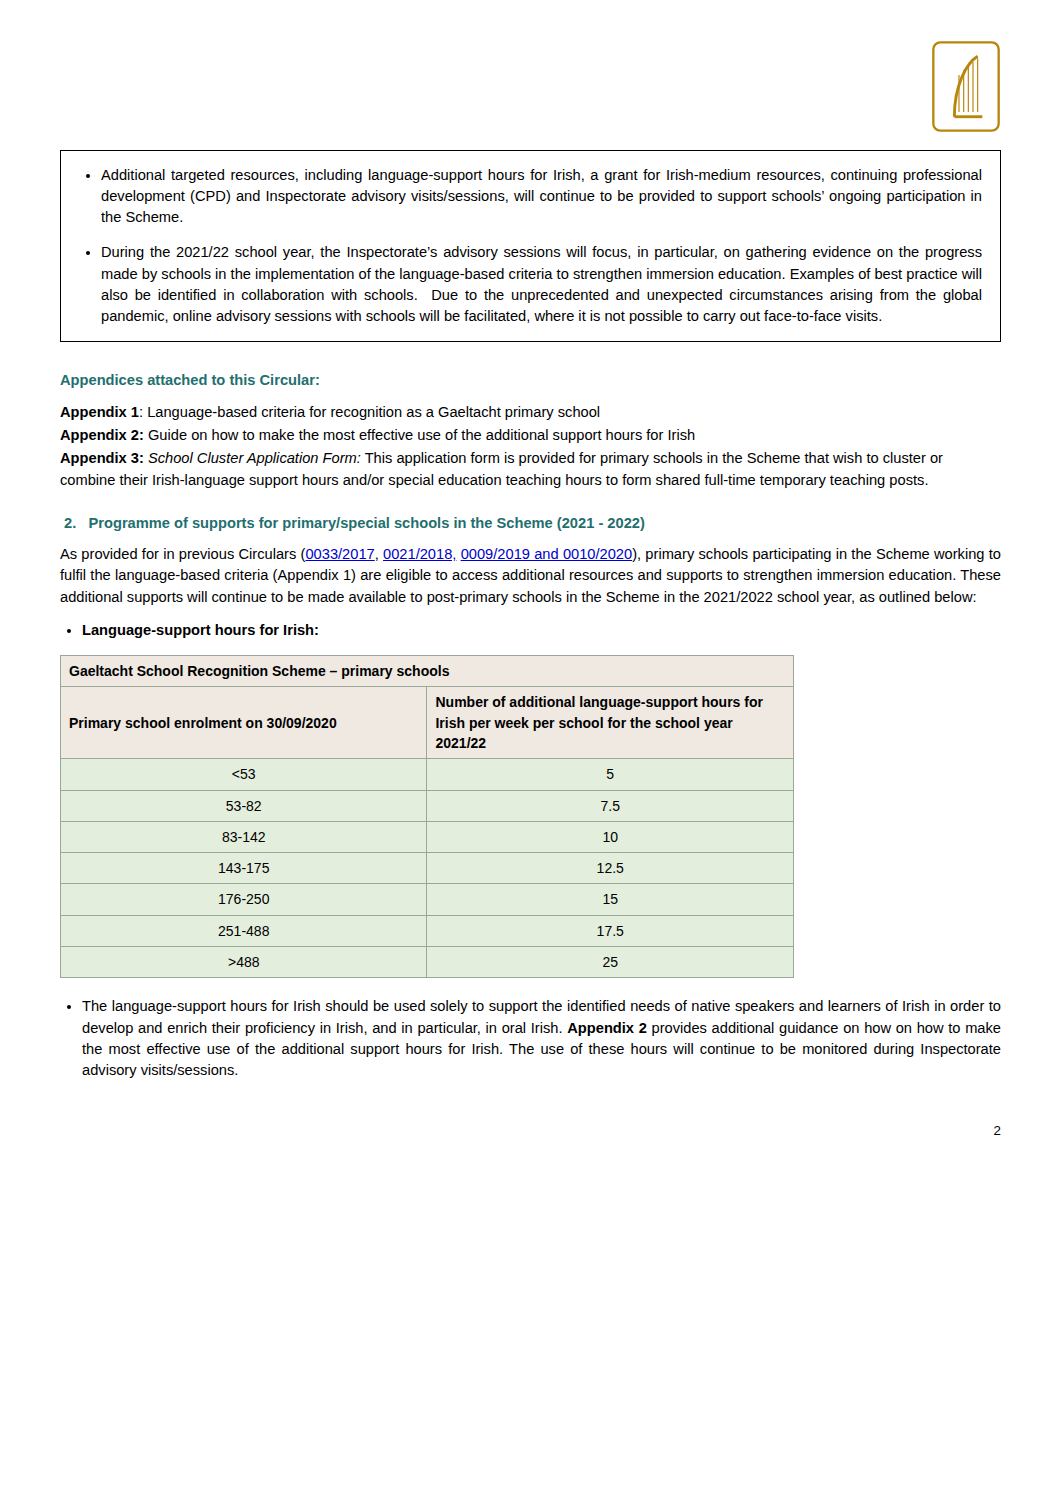Additional targeted resources, including language-support hours for Irish, a grant for Irish-medium resources, continuing professional development (CPD) and Inspectorate advisory visits/sessions, will continue to be provided to support schools’ ongoing participation in the Scheme.
During the 2021/22 school year, the Inspectorate’s advisory sessions will focus, in particular, on gathering evidence on the progress made by schools in the implementation of the language-based criteria to strengthen immersion education. Examples of best practice will also be identified in collaboration with schools. Due to the unprecedented and unexpected circumstances arising from the global pandemic, online advisory sessions with schools will be facilitated, where it is not possible to carry out face-to-face visits.
Appendices attached to this Circular:
Appendix 1: Language-based criteria for recognition as a Gaeltacht primary school
Appendix 2: Guide on how to make the most effective use of the additional support hours for Irish
Appendix 3: School Cluster Application Form: This application form is provided for primary schools in the Scheme that wish to cluster or combine their Irish-language support hours and/or special education teaching hours to form shared full-time temporary teaching posts.
2. Programme of supports for primary/special schools in the Scheme (2021 - 2022)
As provided for in previous Circulars (0033/2017, 0021/2018, 0009/2019 and 0010/2020), primary schools participating in the Scheme working to fulfil the language-based criteria (Appendix 1) are eligible to access additional resources and supports to strengthen immersion education. These additional supports will continue to be made available to post-primary schools in the Scheme in the 2021/2022 school year, as outlined below:
Language-support hours for Irish:
| Gaeltacht School Recognition Scheme – primary schools |
| --- |
| Primary school enrolment on 30/09/2020 | Number of additional language-support hours for Irish per week per school for the school year 2021/22 |
| <53 | 5 |
| 53-82 | 7.5 |
| 83-142 | 10 |
| 143-175 | 12.5 |
| 176-250 | 15 |
| 251-488 | 17.5 |
| >488 | 25 |
The language-support hours for Irish should be used solely to support the identified needs of native speakers and learners of Irish in order to develop and enrich their proficiency in Irish, and in particular, in oral Irish. Appendix 2 provides additional guidance on how on how to make the most effective use of the additional support hours for Irish. The use of these hours will continue to be monitored during Inspectorate advisory visits/sessions.
2